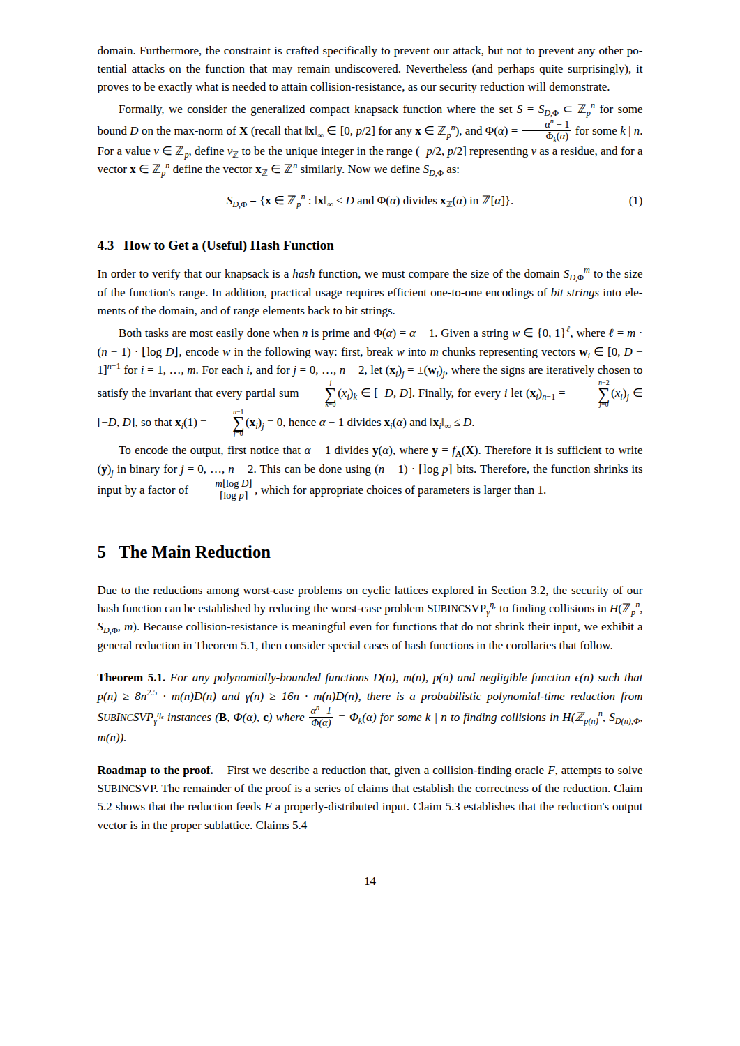domain. Furthermore, the constraint is crafted specifically to prevent our attack, but not to prevent any other potential attacks on the function that may remain undiscovered. Nevertheless (and perhaps quite surprisingly), it proves to be exactly what is needed to attain collision-resistance, as our security reduction will demonstrate.
Formally, we consider the generalized compact knapsack function where the set S = SD,Φ ⊂ ℤpn for some bound D on the max-norm of X (recall that ‖x‖∞ ∈ [0, p/2] for any x ∈ ℤpn), and Φ(α) = αn − 1 Φk(α) for some k | n. For a value v ∈ ℤp, define vℤ to be the unique integer in the range (−p/2, p/2] representing v as a residue, and for a vector x ∈ ℤpn define the vector xℤ ∈ ℤn similarly. Now we define SD,Φ as:
SD,Φ = {x ∈ ℤpn : ‖x‖∞ ≤ D and Φ(α) divides xℤ(α) in ℤ[α]}. (1)
4.3 How to Get a (Useful) Hash Function
In order to verify that our knapsack is a hash function, we must compare the size of the domain SD,Φm to the size of the function's range. In addition, practical usage requires efficient one-to-one encodings of bit strings into elements of the domain, and of range elements back to bit strings.
Both tasks are most easily done when n is prime and Φ(α) = α − 1. Given a string w ∈ {0, 1}ℓ, where ℓ = m · (n − 1) · ⌊log D⌋, encode w in the following way: first, break w into m chunks representing vectors wi ∈ [0, D − 1]n−1 for i = 1, …, m. For each i, and for j = 0, …, n − 2, let (xi)j = ±(wi)j, where the signs are iteratively chosen to satisfy the invariant that every partial sum j∑k=0(xi)k ∈ [−D, D]. Finally, for every i let (xi)n−1 = −n−2∑j=0(xi)j ∈ [−D, D], so that xi(1) = n−1∑j=0(xi)j = 0, hence α − 1 divides xi(α) and ‖xi‖∞ ≤ D.
To encode the output, first notice that α − 1 divides y(α), where y = fA(X). Therefore it is sufficient to write (y)j in binary for j = 0, …, n − 2. This can be done using (n − 1) · ⌈log p⌉ bits. Therefore, the function shrinks its input by a factor of m⌊log D⌋⌈log p⌉, which for appropriate choices of parameters is larger than 1.
5 The Main Reduction
Due to the reductions among worst-case problems on cyclic lattices explored in Section 3.2, the security of our hash function can be established by reducing the worst-case problem SUBINCSVPγηϵ to finding collisions in H(ℤpn, SD,Φ, m). Because collision-resistance is meaningful even for functions that do not shrink their input, we exhibit a general reduction in Theorem 5.1, then consider special cases of hash functions in the corollaries that follow.
Theorem 5.1. For any polynomially-bounded functions D(n), m(n), p(n) and negligible function ϵ(n) such that p(n) ≥ 8n2.5 · m(n)D(n) and γ(n) ≥ 16n · m(n)D(n), there is a probabilistic polynomial-time reduction from SUBINCSVPγηϵ instances (B, Φ(α), c) where αn−1 Φ(α) = Φk(α) for some k | n to finding collisions in H(ℤp(n)n, SD(n),Φ, m(n)).
Roadmap to the proof. First we describe a reduction that, given a collision-finding oracle F, attempts to solve SUBINCSVP. The remainder of the proof is a series of claims that establish the correctness of the reduction. Claim 5.2 shows that the reduction feeds F a properly-distributed input. Claim 5.3 establishes that the reduction's output vector is in the proper sublattice. Claims 5.4
14